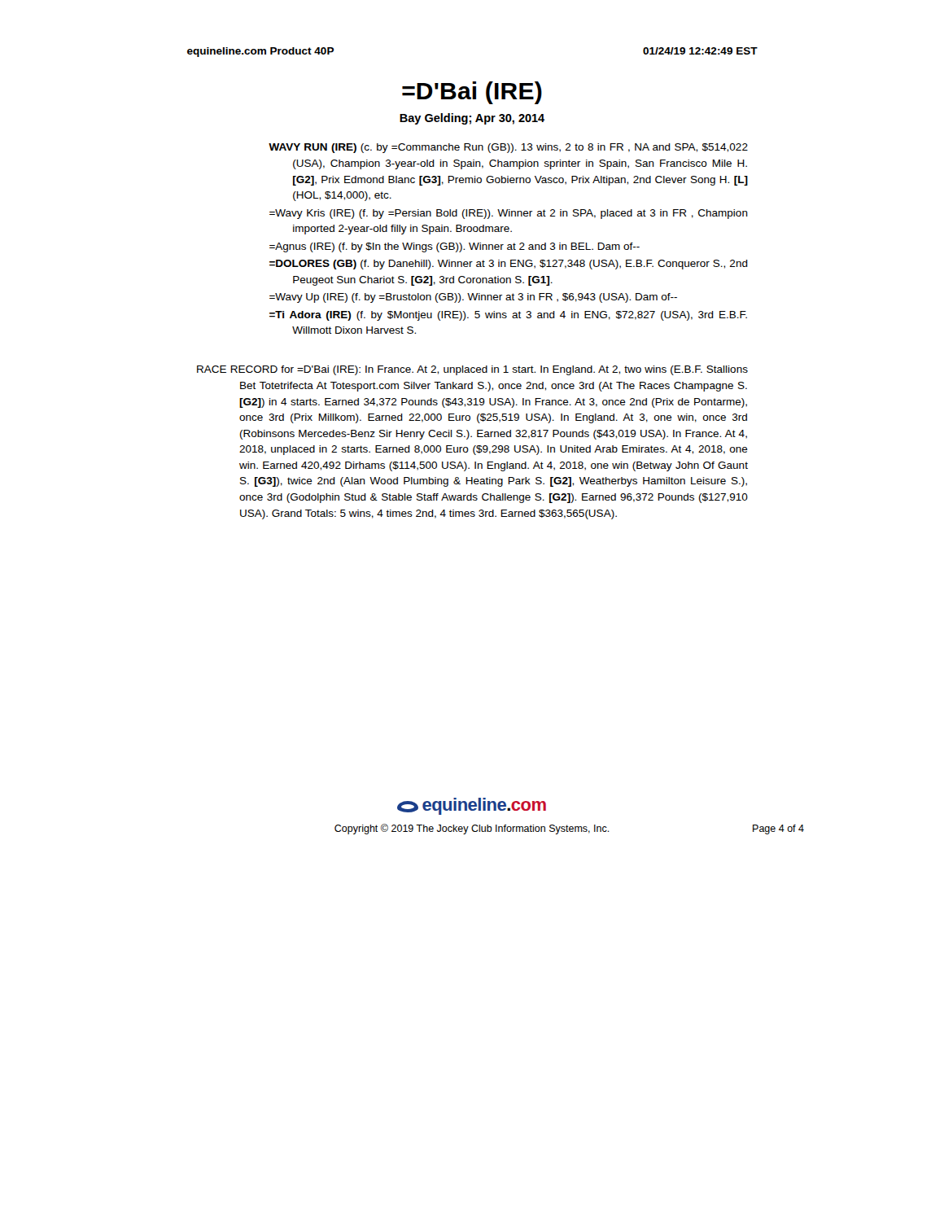equineline.com Product 40P 01/24/19 12:42:49 EST
=D'Bai (IRE)
Bay Gelding; Apr 30, 2014
WAVY RUN (IRE) (c. by =Commanche Run (GB)). 13 wins, 2 to 8 in FR , NA and SPA, $514,022 (USA), Champion 3-year-old in Spain, Champion sprinter in Spain, San Francisco Mile H. [G2], Prix Edmond Blanc [G3], Premio Gobierno Vasco, Prix Altipan, 2nd Clever Song H. [L] (HOL, $14,000), etc.
=Wavy Kris (IRE) (f. by =Persian Bold (IRE)). Winner at 2 in SPA, placed at 3 in FR , Champion imported 2-year-old filly in Spain. Broodmare.
=Agnus (IRE) (f. by $In the Wings (GB)). Winner at 2 and 3 in BEL. Dam of--
=DOLORES (GB) (f. by Danehill). Winner at 3 in ENG, $127,348 (USA), E.B.F. Conqueror S., 2nd Peugeot Sun Chariot S. [G2], 3rd Coronation S. [G1].
=Wavy Up (IRE) (f. by =Brustolon (GB)). Winner at 3 in FR , $6,943 (USA). Dam of--
=Ti Adora (IRE) (f. by $Montjeu (IRE)). 5 wins at 3 and 4 in ENG, $72,827 (USA), 3rd E.B.F. Willmott Dixon Harvest S.
RACE RECORD for =D'Bai (IRE): In France. At 2, unplaced in 1 start. In England. At 2, two wins (E.B.F. Stallions Bet Totetrifecta At Totesport.com Silver Tankard S.), once 2nd, once 3rd (At The Races Champagne S. [G2]) in 4 starts. Earned 34,372 Pounds ($43,319 USA). In France. At 3, once 2nd (Prix de Pontarme), once 3rd (Prix Millkom). Earned 22,000 Euro ($25,519 USA). In England. At 3, one win, once 3rd (Robinsons Mercedes-Benz Sir Henry Cecil S.). Earned 32,817 Pounds ($43,019 USA). In France. At 4, 2018, unplaced in 2 starts. Earned 8,000 Euro ($9,298 USA). In United Arab Emirates. At 4, 2018, one win. Earned 420,492 Dirhams ($114,500 USA). In England. At 4, 2018, one win (Betway John Of Gaunt S. [G3]), twice 2nd (Alan Wood Plumbing & Heating Park S. [G2], Weatherbys Hamilton Leisure S.), once 3rd (Godolphin Stud & Stable Staff Awards Challenge S. [G2]). Earned 96,372 Pounds ($127,910 USA). Grand Totals: 5 wins, 4 times 2nd, 4 times 3rd. Earned $363,565(USA).
equineline. com
Copyright © 2019 The Jockey Club Information Systems, Inc. Page 4 of 4